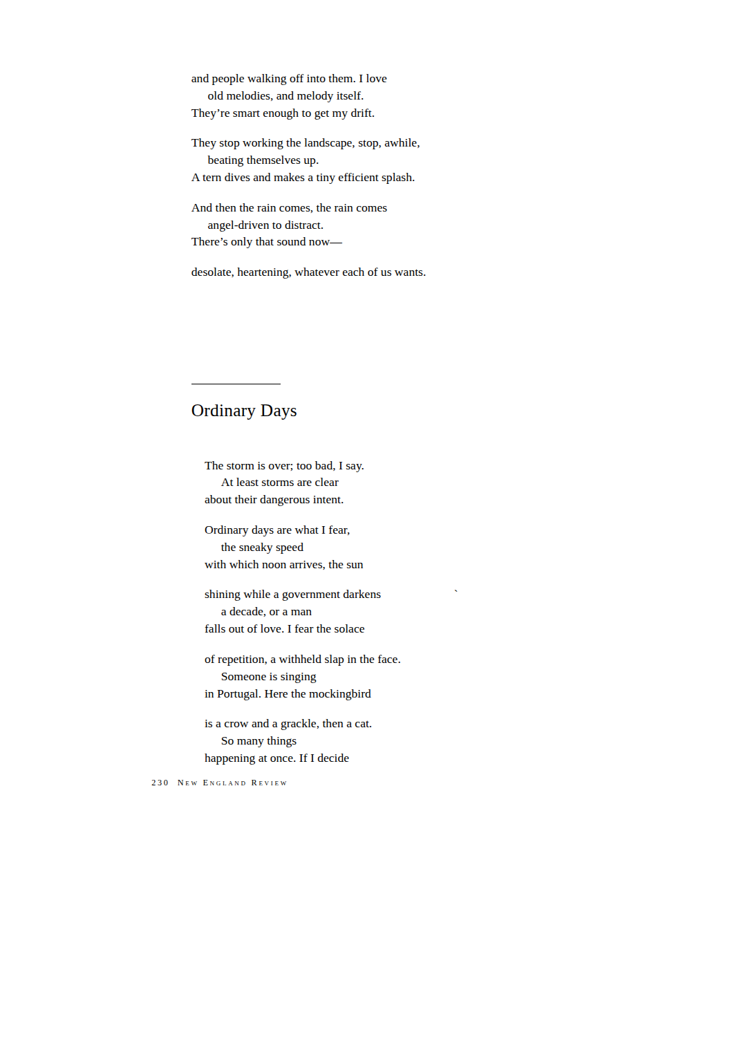and people walking off into them. I love
old melodies, and melody itself.
They’re smart enough to get my drift.
They stop working the landscape, stop, awhile,
beating themselves up.
A tern dives and makes a tiny efficient splash.
And then the rain comes, the rain comes
angel-driven to distract.
There’s only that sound now—
desolate, heartening, whatever each of us wants.
Ordinary Days
The storm is over; too bad, I say.
At least storms are clear
about their dangerous intent.
Ordinary days are what I fear,
the sneaky speed
with which noon arrives, the sun
shining while a government darkens `
a decade, or a man
falls out of love. I fear the solace
of repetition, a withheld slap in the face.
Someone is singing
in Portugal. Here the mockingbird
is a crow and a grackle, then a cat.
So many things
happening at once. If I decide
230 New England Review